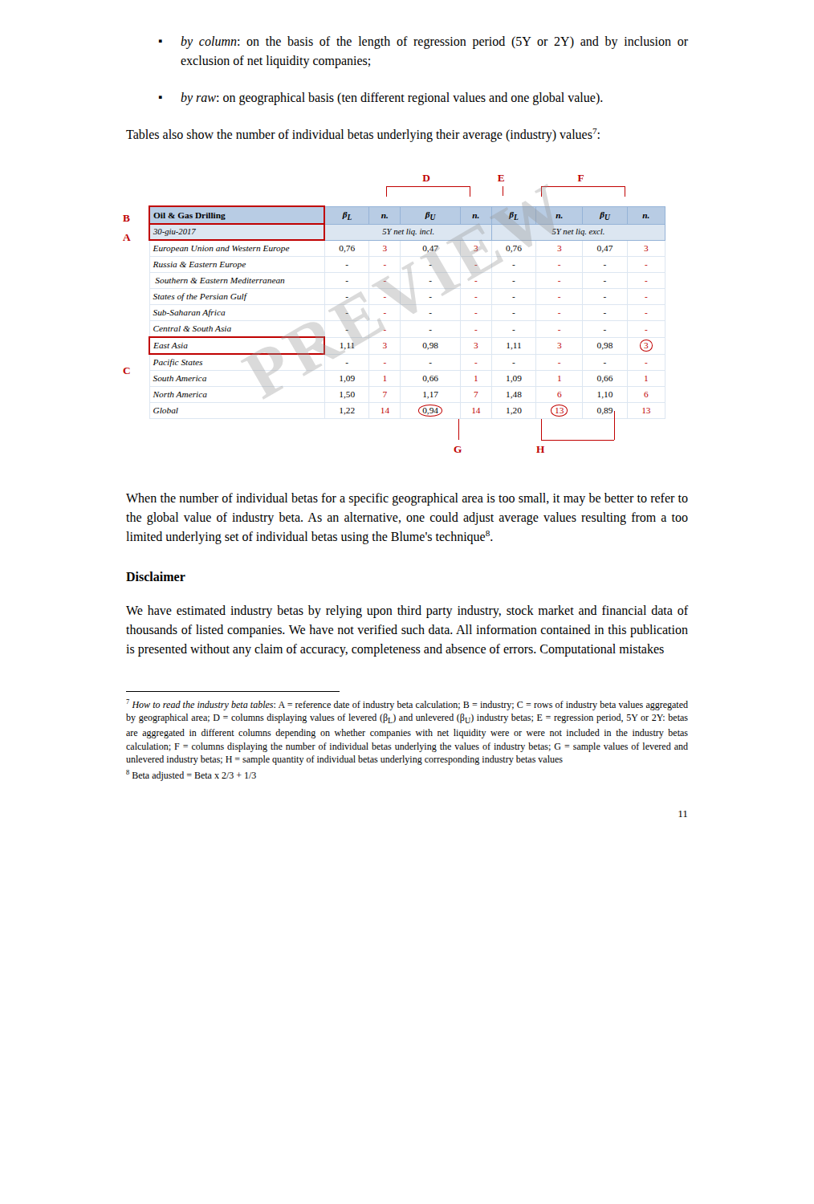by column: on the basis of the length of regression period (5Y or 2Y) and by inclusion or exclusion of net liquidity companies;
by raw: on geographical basis (ten different regional values and one global value).
Tables also show the number of individual betas underlying their average (industry) values7:
D
E
F
B
A
C
| Oil & Gas Drilling | β L | n. | β U | n. | β L | n. | β U | n. |
| 30-giu-2017 | 5Y net liq. incl. | 5Y net liq. excl. |
| European Union and Western Europe | 0,76 | 3 | 0,47 | 3 | 0,76 | 3 | 0,47 | 3 |
| Russia & Eastern Europe | - | - | - | - | - | - | - | - |
| Southern & Eastern Mediterranean | - | - | - | - | - | - | - | - |
| States of the Persian Gulf | - | - | - | - | - | - | - | - |
| Sub-Saharan Africa | - | - | - | - | - | - | - | - |
| Central & South Asia | - | - | - | - | - | - | - | - |
| East Asia | 1,11 | 3 | 0,98 | 3 | 1,11 | 3 | 0,98 | 3 |
| Pacific States | - | - | - | - | - | - | - | - |
| South America | 1,09 | 1 | 0,66 | 1 | 1,09 | 1 | 0,66 | 1 |
| North America | 1,50 | 7 | 1,17 | 7 | 1,48 | 6 | 1,10 | 6 |
| Global | 1,22 | 14 | 0,94 | 14 | 1,20 | 13 | 0,89 | 13 |
G
H
PREVIEW
When the number of individual betas for a specific geographical area is too small, it may be better to refer to the global value of industry beta. As an alternative, one could adjust average values resulting from a too limited underlying set of individual betas using the Blume's technique8.
Disclaimer
We have estimated industry betas by relying upon third party industry, stock market and financial data of thousands of listed companies. We have not verified such data. All information contained in this publication is presented without any claim of accuracy, completeness and absence of errors. Computational mistakes
7 How to read the industry beta tables: A = reference date of industry beta calculation; B = industry; C = rows of industry beta values aggregated by geographical area; D = columns displaying values of levered (βL) and unlevered (βU) industry betas; E = regression period, 5Y or 2Y: betas are aggregated in different columns depending on whether companies with net liquidity were or were not included in the industry betas calculation; F = columns displaying the number of individual betas underlying the values of industry betas; G = sample values of levered and unlevered industry betas; H = sample quantity of individual betas underlying corresponding industry betas values
8 Beta adjusted = Beta x 2/3 + 1/3
11